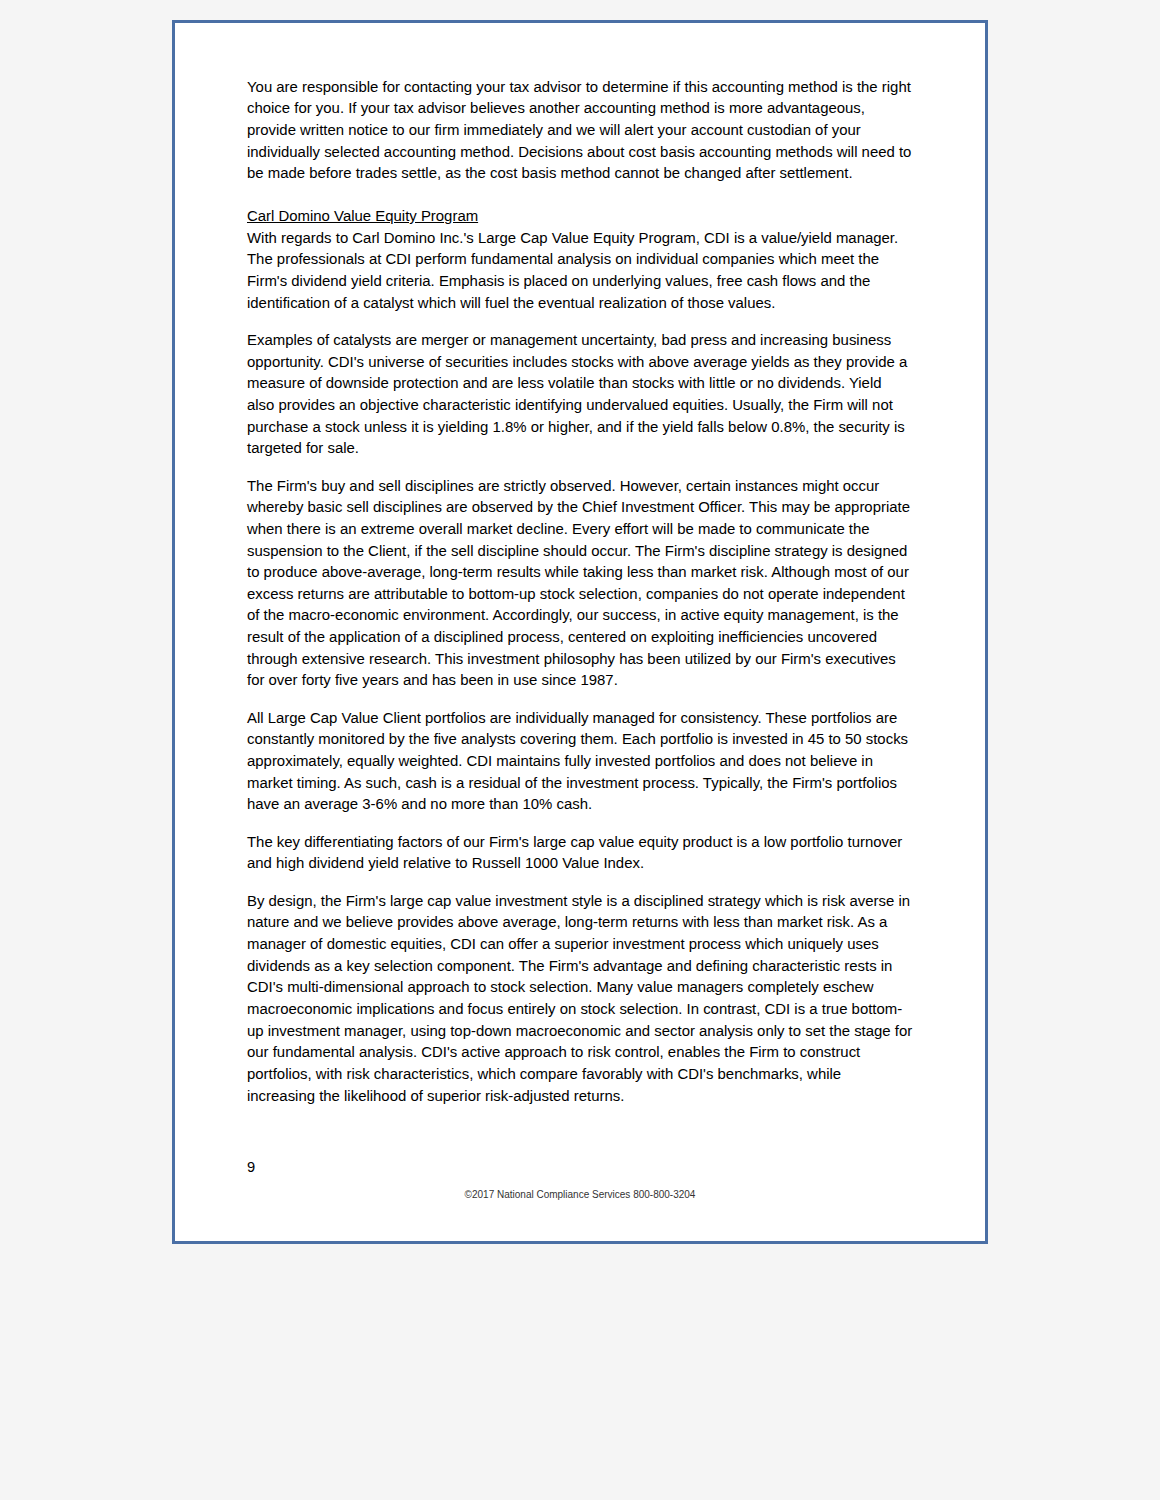You are responsible for contacting your tax advisor to determine if this accounting method is the right choice for you. If your tax advisor believes another accounting method is more advantageous, provide written notice to our firm immediately and we will alert your account custodian of your individually selected accounting method. Decisions about cost basis accounting methods will need to be made before trades settle, as the cost basis method cannot be changed after settlement.
Carl Domino Value Equity Program
With regards to Carl Domino Inc.'s Large Cap Value Equity Program, CDI is a value/yield manager. The professionals at CDI perform fundamental analysis on individual companies which meet the Firm's dividend yield criteria. Emphasis is placed on underlying values, free cash flows and the identification of a catalyst which will fuel the eventual realization of those values.
Examples of catalysts are merger or management uncertainty, bad press and increasing business opportunity. CDI's universe of securities includes stocks with above average yields as they provide a measure of downside protection and are less volatile than stocks with little or no dividends. Yield also provides an objective characteristic identifying undervalued equities. Usually, the Firm will not purchase a stock unless it is yielding 1.8% or higher, and if the yield falls below 0.8%, the security is targeted for sale.
The Firm's buy and sell disciplines are strictly observed. However, certain instances might occur whereby basic sell disciplines are observed by the Chief Investment Officer. This may be appropriate when there is an extreme overall market decline. Every effort will be made to communicate the suspension to the Client, if the sell discipline should occur. The Firm's discipline strategy is designed to produce above-average, long-term results while taking less than market risk. Although most of our excess returns are attributable to bottom-up stock selection, companies do not operate independent of the macro-economic environment. Accordingly, our success, in active equity management, is the result of the application of a disciplined process, centered on exploiting inefficiencies uncovered through extensive research. This investment philosophy has been utilized by our Firm's executives for over forty five years and has been in use since 1987.
All Large Cap Value Client portfolios are individually managed for consistency. These portfolios are constantly monitored by the five analysts covering them. Each portfolio is invested in 45 to 50 stocks approximately, equally weighted. CDI maintains fully invested portfolios and does not believe in market timing. As such, cash is a residual of the investment process. Typically, the Firm's portfolios have an average 3-6% and no more than 10% cash.
The key differentiating factors of our Firm's large cap value equity product is a low portfolio turnover and high dividend yield relative to Russell 1000 Value Index.
By design, the Firm's large cap value investment style is a disciplined strategy which is risk averse in nature and we believe provides above average, long-term returns with less than market risk. As a manager of domestic equities, CDI can offer a superior investment process which uniquely uses dividends as a key selection component. The Firm's advantage and defining characteristic rests in CDI's multi-dimensional approach to stock selection. Many value managers completely eschew macroeconomic implications and focus entirely on stock selection. In contrast, CDI is a true bottom-up investment manager, using top-down macroeconomic and sector analysis only to set the stage for our fundamental analysis. CDI's active approach to risk control, enables the Firm to construct portfolios, with risk characteristics, which compare favorably with CDI's benchmarks, while increasing the likelihood of superior risk-adjusted returns.
9
©2017 National Compliance Services 800-800-3204